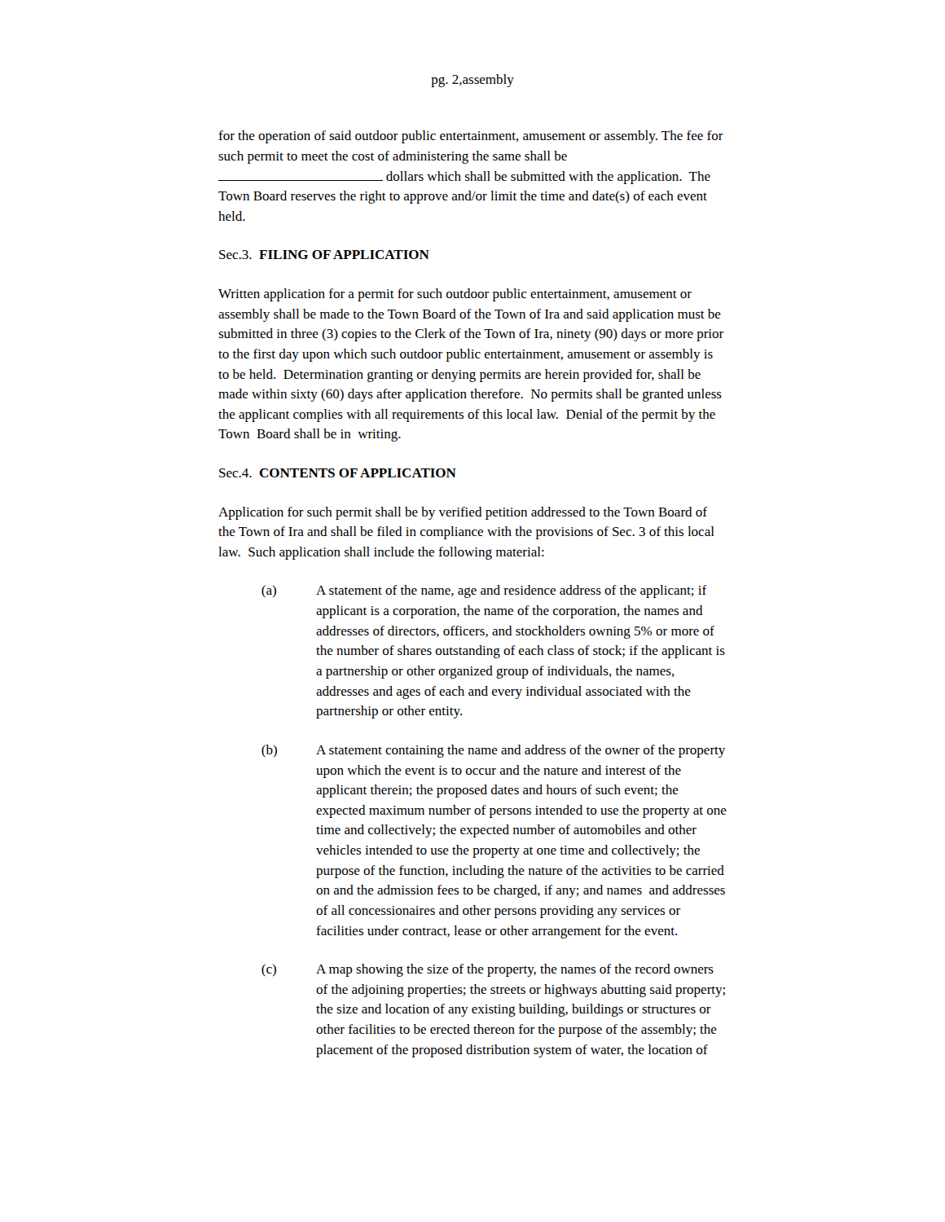pg. 2,assembly
for the operation of said outdoor public entertainment, amusement or assembly. The fee for such permit to meet the cost of administering the same shall be dollars which shall be submitted with the application. The Town Board reserves the right to approve and/or limit the time and date(s) of each event held.
Sec.3. FILING OF APPLICATION
Written application for a permit for such outdoor public entertainment, amusement or assembly shall be made to the Town Board of the Town of Ira and said application must be submitted in three (3) copies to the Clerk of the Town of Ira, ninety (90) days or more prior to the first day upon which such outdoor public entertainment, amusement or assembly is to be held. Determination granting or denying permits are herein provided for, shall be made within sixty (60) days after application therefore. No permits shall be granted unless the applicant complies with all requirements of this local law. Denial of the permit by the Town Board shall be in writing.
Sec.4. CONTENTS OF APPLICATION
Application for such permit shall be by verified petition addressed to the Town Board of the Town of Ira and shall be filed in compliance with the provisions of Sec. 3 of this local law. Such application shall include the following material:
(a) A statement of the name, age and residence address of the applicant; if applicant is a corporation, the name of the corporation, the names and addresses of directors, officers, and stockholders owning 5% or more of the number of shares outstanding of each class of stock; if the applicant is a partnership or other organized group of individuals, the names, addresses and ages of each and every individual associated with the partnership or other entity.
(b) A statement containing the name and address of the owner of the property upon which the event is to occur and the nature and interest of the applicant therein; the proposed dates and hours of such event; the expected maximum number of persons intended to use the property at one time and collectively; the expected number of automobiles and other vehicles intended to use the property at one time and collectively; the purpose of the function, including the nature of the activities to be carried on and the admission fees to be charged, if any; and names and addresses of all concessionaires and other persons providing any services or facilities under contract, lease or other arrangement for the event.
(c) A map showing the size of the property, the names of the record owners of the adjoining properties; the streets or highways abutting said property; the size and location of any existing building, buildings or structures or other facilities to be erected thereon for the purpose of the assembly; the placement of the proposed distribution system of water, the location of